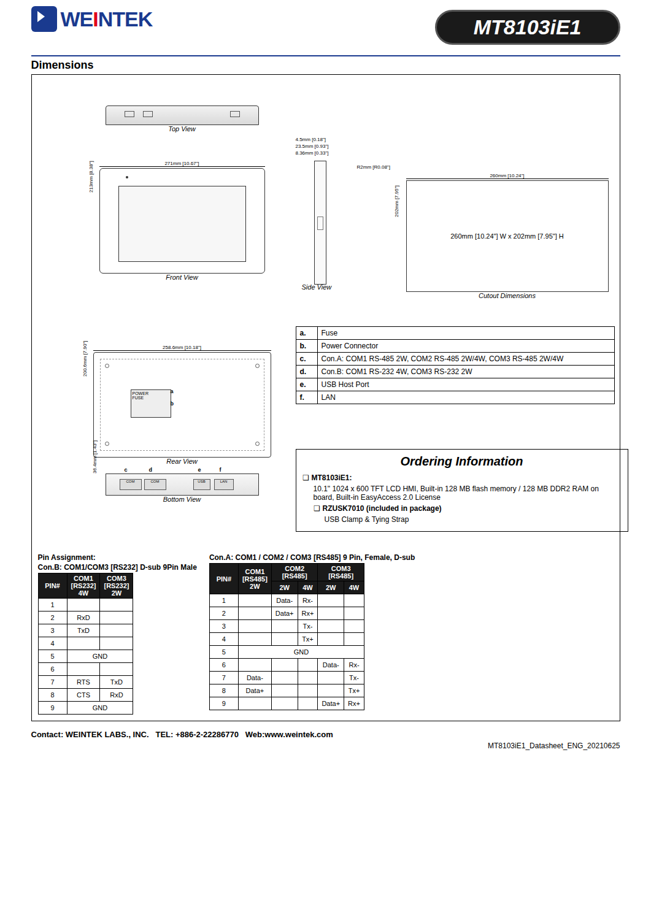WEINTEK
MT8103iE1
Dimensions
Top View
271mm [10.67"]
213mm [8.38"]
Front View
4.5mm [0.18"]
23.5mm [0.93"]
8.36mm [0.33"]
Side View
R2mm [R0.08"]
260mm [10.24"]
202mm [7.95"]
260mm [10.24"] W x 202mm [7.95"] H
Cutout Dimensions
258.6mm [10.18"]
200.6mm [7.90"]
POWER
FUSE
a
b
Rear View
36.4mm [1.43"]
c
d
e
f
COM
COM
USB
LAN
Bottom View
| a. | Fuse |
| b. | Power Connector |
| c. | Con.A: COM1 RS-485 2W, COM2 RS-485 2W/4W, COM3 RS-485 2W/4W |
| d. | Con.B: COM1 RS-232 4W, COM3 RS-232 2W |
| e. | USB Host Port |
| f. | LAN |
Ordering Information
MT8103iE1:
10.1" 1024 x 600 TFT LCD HMI, Built-in 128 MB flash memory / 128 MB DDR2 RAM on board, Built-in EasyAccess 2.0 License
RZUSK7010 (included in package)
USB Clamp & Tying Strap
Pin Assignment:
Con.B: COM1/COM3 [RS232] D-sub 9Pin Male
| PIN# | COM1 [RS232] 4W | COM3 [RS232] 2W |
| --- | --- | --- |
| 1 | | |
| 2 | RxD | |
| 3 | TxD | |
| 4 | | |
| 5 | GND |
| 6 | | |
| 7 | RTS | TxD |
| 8 | CTS | RxD |
| 9 | GND |
Con.A: COM1 / COM2 / COM3 [RS485] 9 Pin, Female, D-sub
| PIN# | COM1 [RS485] 2W | COM2 [RS485] | COM3 [RS485] |
| --- | --- | --- | --- |
| 2W | 4W | 2W | 4W |
| 1 | | Data- | Rx- | | |
| 2 | | Data+ | Rx+ | | |
| 3 | | | Tx- | | |
| 4 | | | Tx+ | | |
| 5 | GND |
| 6 | | | | Data- | Rx- |
| 7 | Data- | | | | Tx- |
| 8 | Data+ | | | | Tx+ |
| 9 | | | | Data+ | Rx+ |
Contact: WEINTEK LABS., INC. TEL: +886-2-22286770 Web:www.weintek.com
MT8103iE1_Datasheet_ENG_20210625